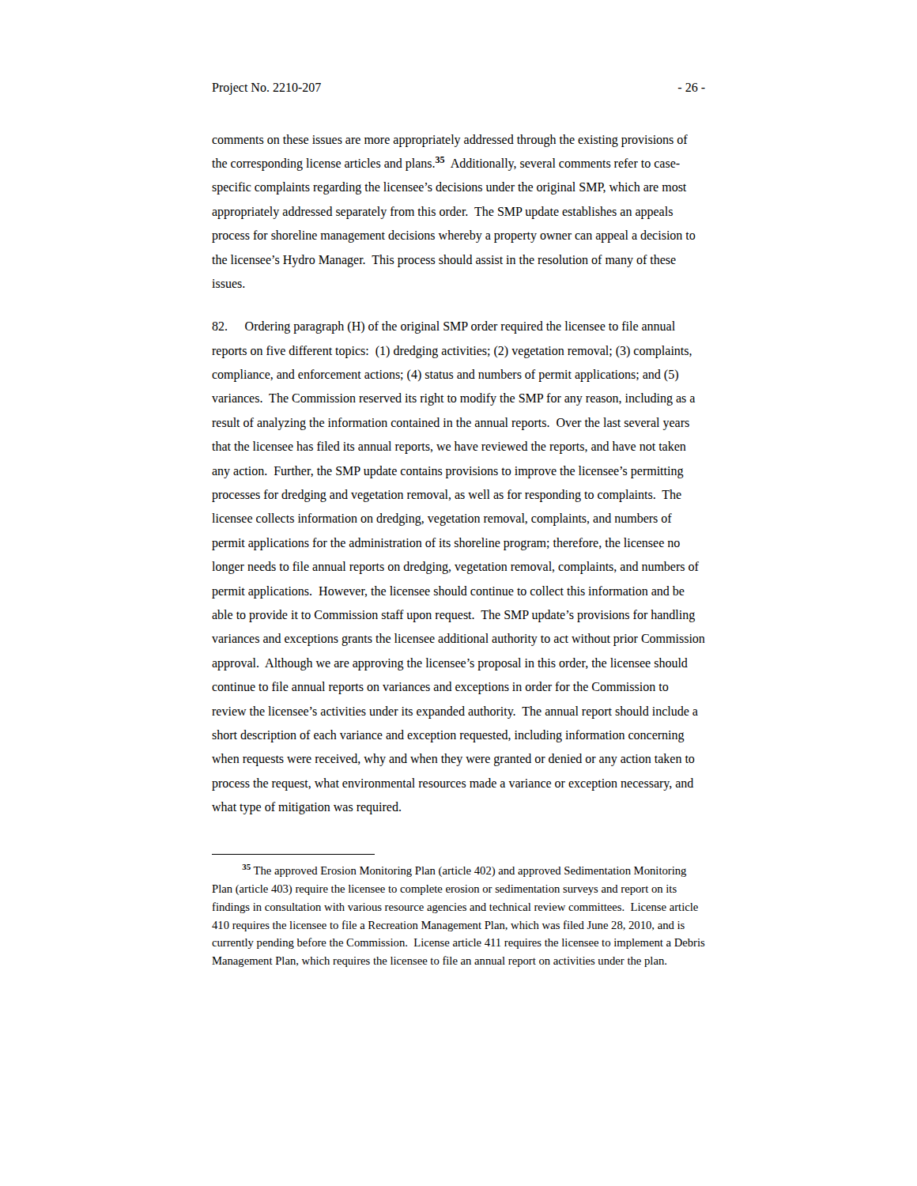Project No. 2210-207
- 26 -
comments on these issues are more appropriately addressed through the existing provisions of the corresponding license articles and plans.35 Additionally, several comments refer to case-specific complaints regarding the licensee’s decisions under the original SMP, which are most appropriately addressed separately from this order. The SMP update establishes an appeals process for shoreline management decisions whereby a property owner can appeal a decision to the licensee’s Hydro Manager. This process should assist in the resolution of many of these issues.
82. Ordering paragraph (H) of the original SMP order required the licensee to file annual reports on five different topics: (1) dredging activities; (2) vegetation removal; (3) complaints, compliance, and enforcement actions; (4) status and numbers of permit applications; and (5) variances. The Commission reserved its right to modify the SMP for any reason, including as a result of analyzing the information contained in the annual reports. Over the last several years that the licensee has filed its annual reports, we have reviewed the reports, and have not taken any action. Further, the SMP update contains provisions to improve the licensee’s permitting processes for dredging and vegetation removal, as well as for responding to complaints. The licensee collects information on dredging, vegetation removal, complaints, and numbers of permit applications for the administration of its shoreline program; therefore, the licensee no longer needs to file annual reports on dredging, vegetation removal, complaints, and numbers of permit applications. However, the licensee should continue to collect this information and be able to provide it to Commission staff upon request. The SMP update’s provisions for handling variances and exceptions grants the licensee additional authority to act without prior Commission approval. Although we are approving the licensee’s proposal in this order, the licensee should continue to file annual reports on variances and exceptions in order for the Commission to review the licensee’s activities under its expanded authority. The annual report should include a short description of each variance and exception requested, including information concerning when requests were received, why and when they were granted or denied or any action taken to process the request, what environmental resources made a variance or exception necessary, and what type of mitigation was required.
35 The approved Erosion Monitoring Plan (article 402) and approved Sedimentation Monitoring Plan (article 403) require the licensee to complete erosion or sedimentation surveys and report on its findings in consultation with various resource agencies and technical review committees. License article 410 requires the licensee to file a Recreation Management Plan, which was filed June 28, 2010, and is currently pending before the Commission. License article 411 requires the licensee to implement a Debris Management Plan, which requires the licensee to file an annual report on activities under the plan.